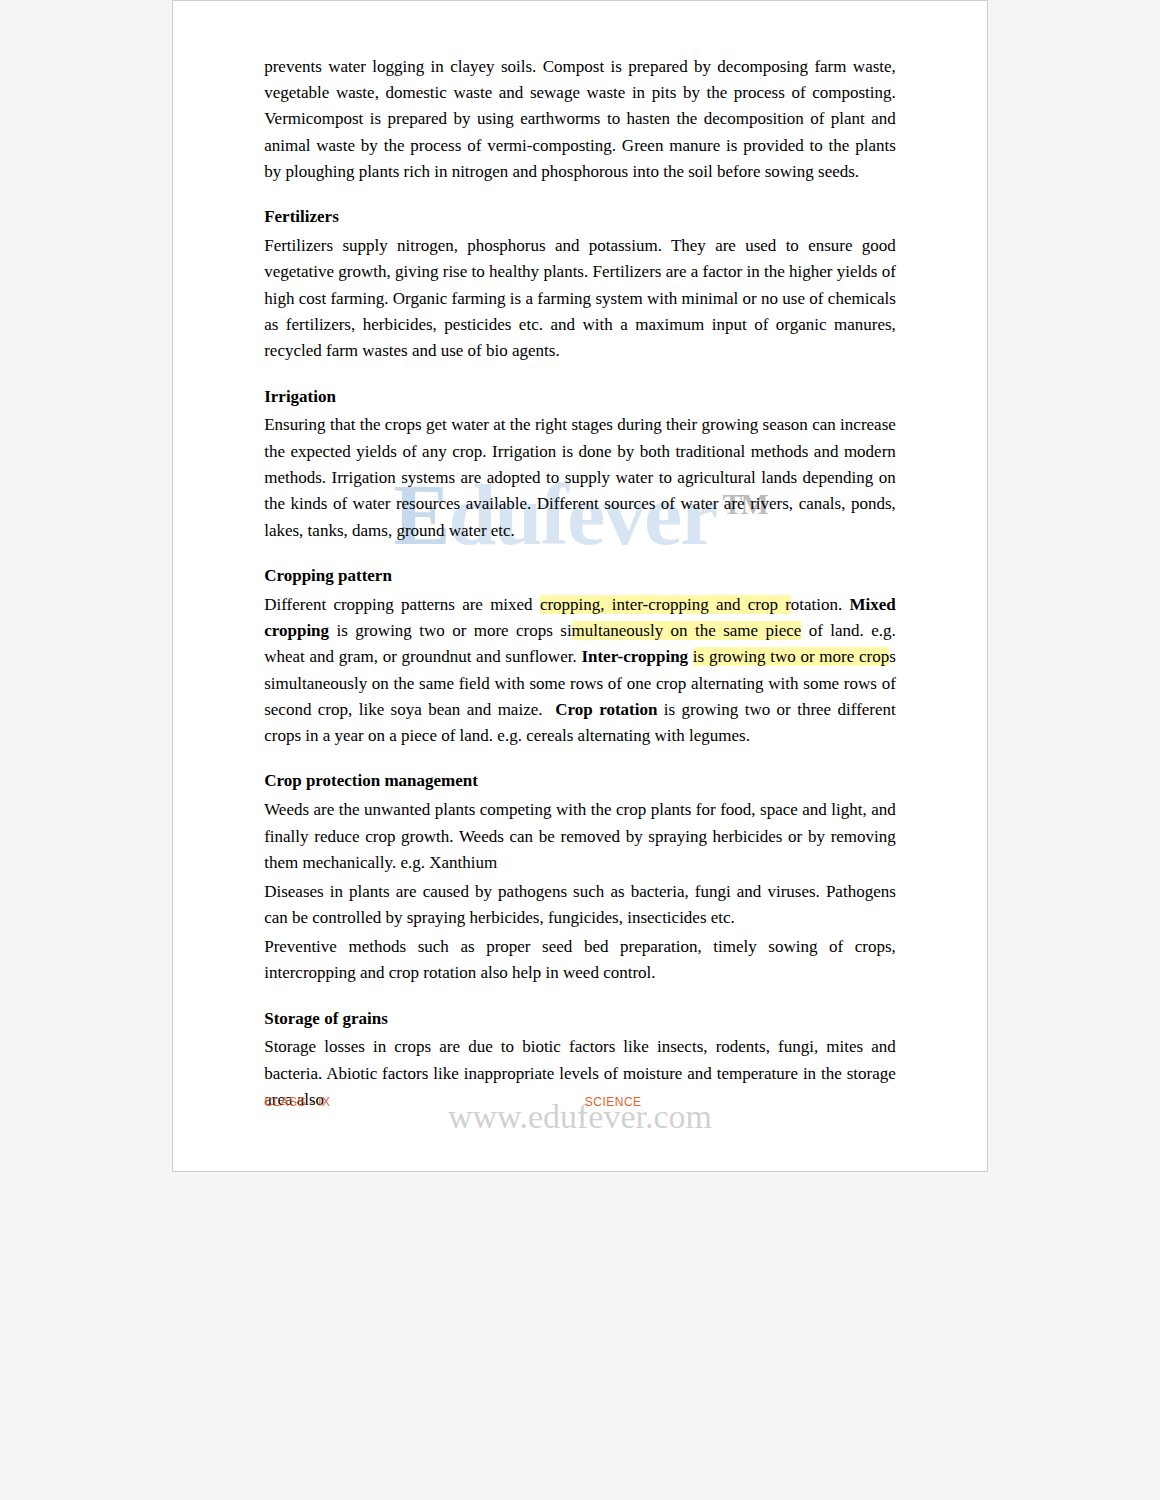EdufeverTM
prevents water logging in clayey soils. Compost is prepared by decomposing farm waste, vegetable waste, domestic waste and sewage waste in pits by the process of composting. Vermicompost is prepared by using earthworms to hasten the decomposition of plant and animal waste by the process of vermi-composting. Green manure is provided to the plants by ploughing plants rich in nitrogen and phosphorous into the soil before sowing seeds.
Fertilizers
Fertilizers supply nitrogen, phosphorus and potassium. They are used to ensure good vegetative growth, giving rise to healthy plants. Fertilizers are a factor in the higher yields of high cost farming. Organic farming is a farming system with minimal or no use of chemicals as fertilizers, herbicides, pesticides etc. and with a maximum input of organic manures, recycled farm wastes and use of bio agents.
Irrigation
Ensuring that the crops get water at the right stages during their growing season can increase the expected yields of any crop. Irrigation is done by both traditional methods and modern methods. Irrigation systems are adopted to supply water to agricultural lands depending on the kinds of water resources available. Different sources of water are rivers, canals, ponds, lakes, tanks, dams, ground water etc.
Cropping pattern
Different cropping patterns are mixed cropping, inter-cropping and crop rotation. Mixed cropping is growing two or more crops simultaneously on the same piece of land. e.g. wheat and gram, or groundnut and sunflower. Inter-cropping is growing two or more crops simultaneously on the same field with some rows of one crop alternating with some rows of second crop, like soya bean and maize. Crop rotation is growing two or three different crops in a year on a piece of land. e.g. cereals alternating with legumes.
Crop protection management
Weeds are the unwanted plants competing with the crop plants for food, space and light, and finally reduce crop growth. Weeds can be removed by spraying herbicides or by removing them mechanically. e.g. Xanthium
Diseases in plants are caused by pathogens such as bacteria, fungi and viruses. Pathogens can be controlled by spraying herbicides, fungicides, insecticides etc.
Preventive methods such as proper seed bed preparation, timely sowing of crops, intercropping and crop rotation also help in weed control.
Storage of grains
Storage losses in crops are due to biotic factors like insects, rodents, fungi, mites and bacteria. Abiotic factors like inappropriate levels of moisture and temperature in the storage area also
CLASS - IX
SCIENCE
www.edufever.com